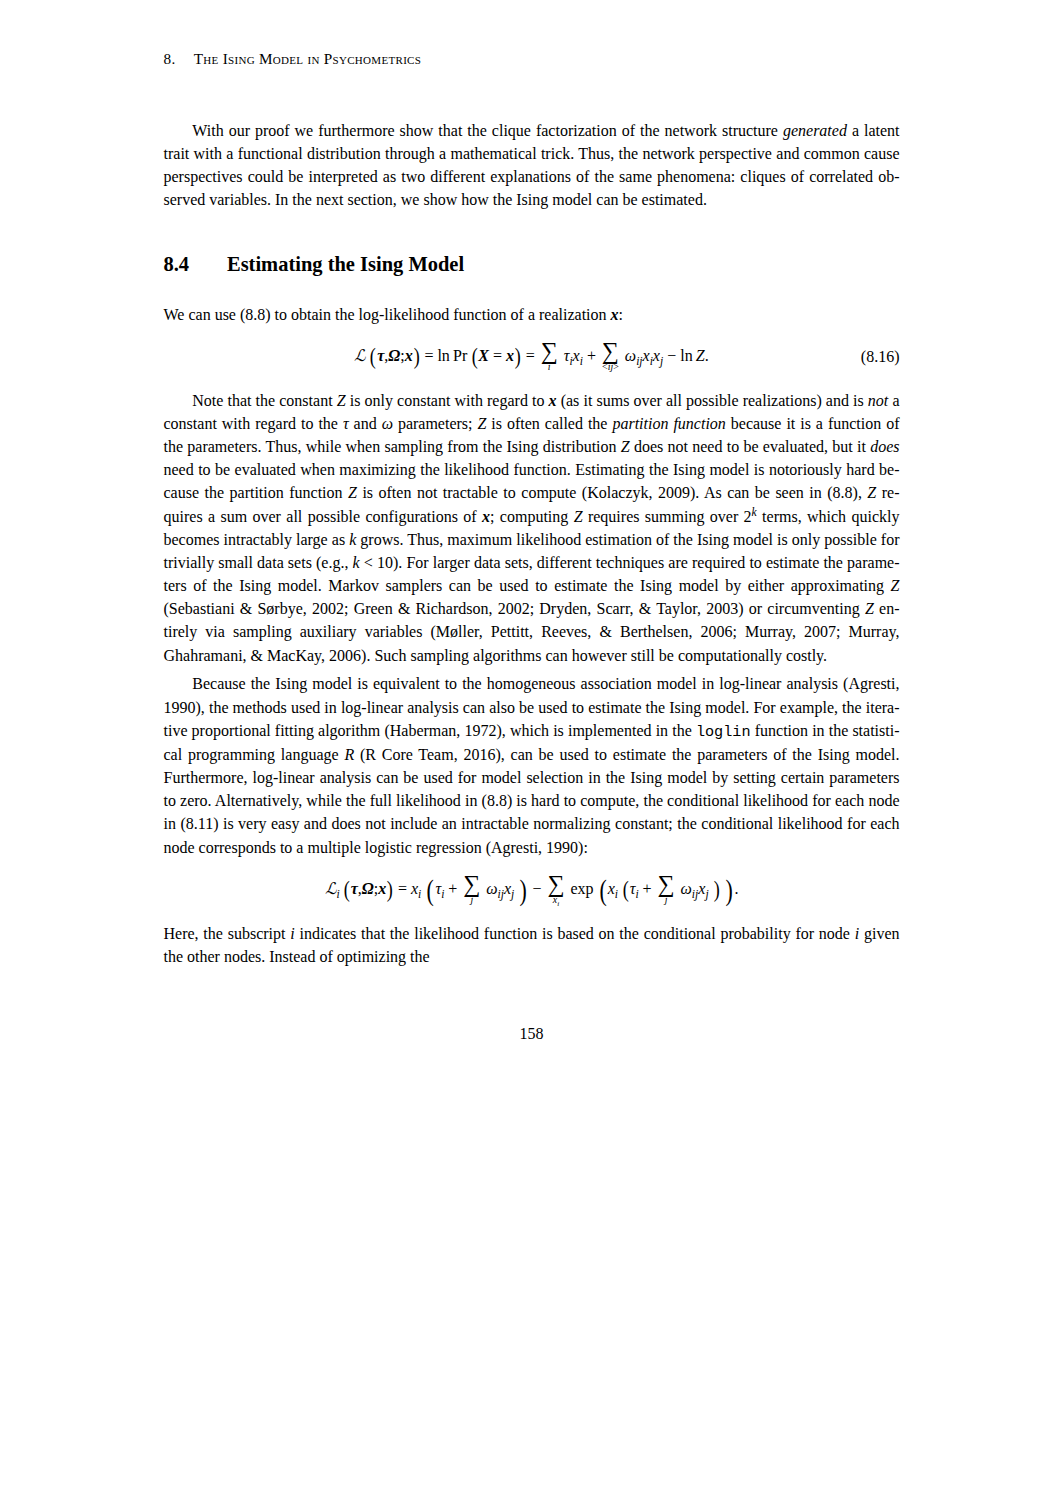8. The Ising Model in Psychometrics
With our proof we furthermore show that the clique factorization of the network structure generated a latent trait with a functional distribution through a mathematical trick. Thus, the network perspective and common cause perspectives could be interpreted as two different explanations of the same phenomena: cliques of correlated observed variables. In the next section, we show how the Ising model can be estimated.
8.4 Estimating the Ising Model
We can use (8.8) to obtain the log-likelihood function of a realization x:
ℒ (τ,Ω;x) = ln Pr (X = x) = ∑i τixi + ∑<ij> ωijxixj − ln Z. (8.16)
Note that the constant Z is only constant with regard to x (as it sums over all possible realizations) and is not a constant with regard to the τ and ω parameters; Z is often called the partition function because it is a function of the parameters. Thus, while when sampling from the Ising distribution Z does not need to be evaluated, but it does need to be evaluated when maximizing the likelihood function. Estimating the Ising model is notoriously hard because the partition function Z is often not tractable to compute (Kolaczyk, 2009). As can be seen in (8.8), Z requires a sum over all possible configurations of x; computing Z requires summing over 2k terms, which quickly becomes intractably large as k grows. Thus, maximum likelihood estimation of the Ising model is only possible for trivially small data sets (e.g., k < 10). For larger data sets, different techniques are required to estimate the parameters of the Ising model. Markov samplers can be used to estimate the Ising model by either approximating Z (Sebastiani & Sørbye, 2002; Green & Richardson, 2002; Dryden, Scarr, & Taylor, 2003) or circumventing Z entirely via sampling auxiliary variables (Møller, Pettitt, Reeves, & Berthelsen, 2006; Murray, 2007; Murray, Ghahramani, & MacKay, 2006). Such sampling algorithms can however still be computationally costly.
Because the Ising model is equivalent to the homogeneous association model in log-linear analysis (Agresti, 1990), the methods used in log-linear analysis can also be used to estimate the Ising model. For example, the iterative proportional fitting algorithm (Haberman, 1972), which is implemented in the loglin function in the statistical programming language R (R Core Team, 2016), can be used to estimate the parameters of the Ising model. Furthermore, log-linear analysis can be used for model selection in the Ising model by setting certain parameters to zero. Alternatively, while the full likelihood in (8.8) is hard to compute, the conditional likelihood for each node in (8.11) is very easy and does not include an intractable normalizing constant; the conditional likelihood for each node corresponds to a multiple logistic regression (Agresti, 1990):
ℒi (τ,Ω;x) = xi (τi + ∑j ωijxj ) − ∑xi exp (xi (τi + ∑j ωijxj ) ).
Here, the subscript i indicates that the likelihood function is based on the conditional probability for node i given the other nodes. Instead of optimizing the
158